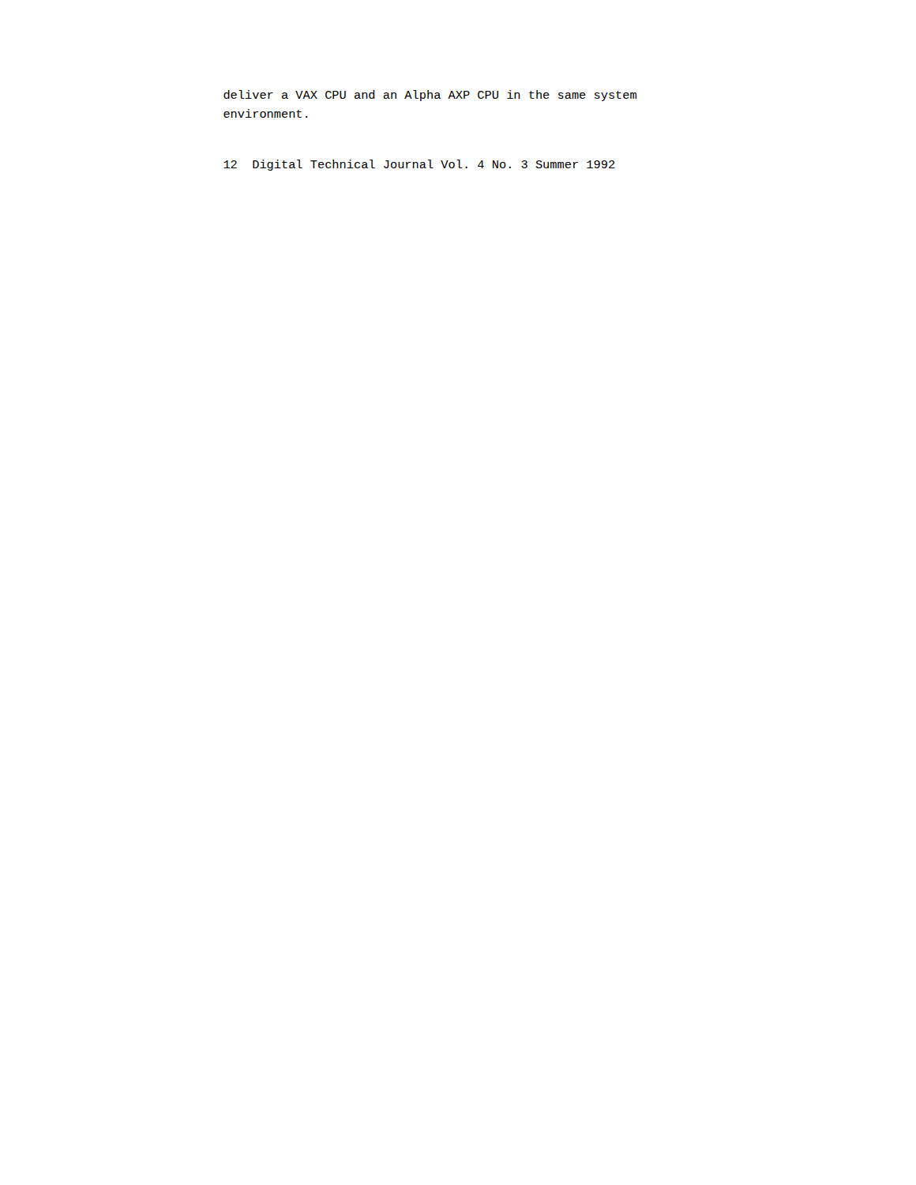deliver a VAX CPU and an Alpha AXP CPU in the same system environment.
12 Digital Technical Journal Vol. 4 No. 3 Summer 1992